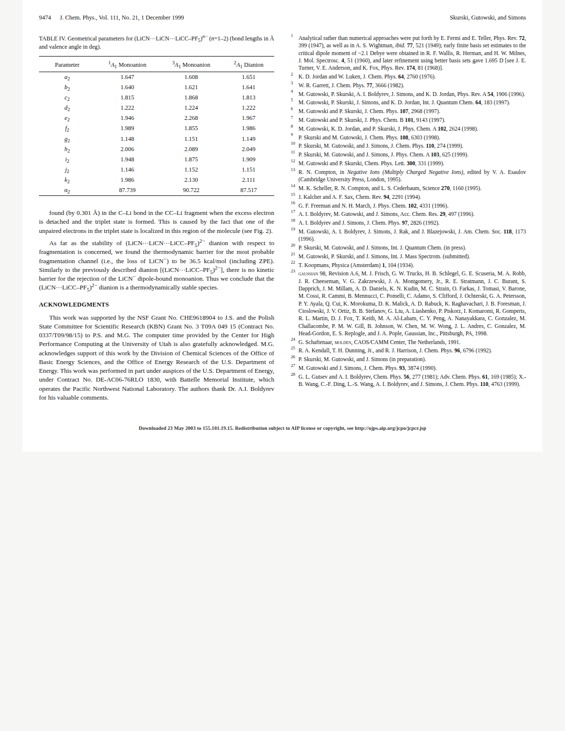9474 J. Chem. Phys., Vol. 111, No. 21, 1 December 1999 Skurski, Gutowski, and Simons
TABLE IV. Geometrical parameters for (LiCN···LiCN···LiCC–PF5)n− (n=1–2) (bond lengths in Å and valence angle in deg).
| Parameter | 1 A 1 Monoanion | 3 A 1 Monoanion | 2 A 1 Dianion |
| --- | --- | --- | --- |
| a 2 | 1.647 | 1.608 | 1.651 |
| b 2 | 1.640 | 1.621 | 1.641 |
| c 2 | 1.815 | 1.868 | 1.813 |
| d 2 | 1.222 | 1.224 | 1.222 |
| e 2 | 1.946 | 2.268 | 1.967 |
| f 2 | 1.989 | 1.855 | 1.986 |
| g 2 | 1.148 | 1.151 | 1.149 |
| h 2 | 2.006 | 2.089 | 2.049 |
| i 2 | 1.948 | 1.875 | 1.909 |
| j 2 | 1.146 | 1.152 | 1.151 |
| k 2 | 1.986 | 2.130 | 2.111 |
| α 2 | 87.739 | 90.722 | 87.517 |
found (by 0.301 Å) in the C–Li bond in the CC–Li fragment when the excess electron is detached and the triplet state is formed. This is caused by the fact that one of the unpaired electrons in the triplet state is localized in this region of the molecule (see Fig. 2).
As far as the stability of (LiCN···LiCN···LiCC–PF5)2− dianion with respect to fragmentation is concerned, we found the thermodynamic barrier for the most probable fragmentation channel (i.e., the loss of LiCN−) to be 36.5 kcal/mol (including ZPE). Similarly to the previously described dianion [(LiCN···LiCC–PF5)2−], there is no kinetic barrier for the rejection of the LiCN− dipole-bound monoanion. Thus we conclude that the (LiCN···LiCC–PF5)2− dianion is a thermodynamically stable species.
Acknowledgments
This work was supported by the NSF Grant No. CHE9618904 to J.S. and the Polish State Committee for Scientific Research (KBN) Grant No. 3 T09A 049 15 (Contract No. 0337/T09/98/15) to P.S. and M.G. The computer time provided by the Center for High Performance Computing at the University of Utah is also gratefully acknowledged. M.G. acknowledges support of this work by the Division of Chemical Sciences of the Office of Basic Energy Sciences, and the Office of Energy Research of the U.S. Department of Energy. This work was performed in part under auspices of the U.S. Department of Energy, under Contract No. DE-AC06-76RLO 1830, with Battelle Memorial Institute, which operates the Pacific Northwest National Laboratory. The authors thank Dr. A.I. Boldyrev for his valuable comments.
1 Analytical rather than numerical approaches were put forth by E. Fermi and E. Teller, Phys. Rev. 72, 399 (1947), as well as in A. S. Wightman, ibid. 77, 521 (1949); early finite basis set estimates to the critical dipole moment of ~2.1 Debye were obtained in R. F. Wallis, R. Herman, and H. W. Milnes, J. Mol. Spectrosc. 4, 51 (1960), and later refinement using better basis sets gave 1.695 D [see J. E. Turner, V. E. Anderson, and K. Fox, Phys. Rev. 174, 81 (1968)].
2 K. D. Jordan and W. Luken, J. Chem. Phys. 64, 2760 (1976).
3 W. R. Garrett, J. Chem. Phys. 77, 3666 (1982).
4 M. Gutowski, P. Skurski, A. I. Boldyrev, J. Simons, and K. D. Jordan, Phys. Rev. A 54, 1906 (1996).
5 M. Gutowski, P. Skurski, J. Simons, and K. D. Jordan, Int. J. Quantum Chem. 64, 183 (1997).
6 M. Gutowski and P. Skurski, J. Chem. Phys. 107, 2968 (1997).
7 M. Gutowski and P. Skurski, J. Phys. Chem. B 101, 9143 (1997).
8 M. Gutowski, K. D. Jordan, and P. Skurski, J. Phys. Chem. A 102, 2624 (1998).
9 P. Skurski and M. Gutowski, J. Chem. Phys. 108, 6303 (1998).
10 P. Skurski, M. Gutowski, and J. Simons, J. Chem. Phys. 110, 274 (1999).
11 P. Skurski, M. Gutowski, and J. Simons, J. Phys. Chem. A 103, 625 (1999).
12 M. Gutowski and P. Skurski, Chem. Phys. Lett. 300, 331 (1999).
13 R. N. Compton, in Negative Ions (Multiply Charged Negative Ions), edited by V. A. Esaulov (Cambridge University Press, London, 1995).
14 M. K. Scheller, R. N. Compton, and L. S. Cederbaum, Science 270, 1160 (1995).
15 J. Kalcher and A. F. Sax, Chem. Rev. 94, 2291 (1994).
16 G. F. Freeman and N. H. March, J. Phys. Chem. 102, 4331 (1996).
17 A. I. Boldyrev, M. Gutowski, and J. Simons, Acc. Chem. Res. 29, 497 (1996).
18 A. I. Boldyrev and J. Simons, J. Chem. Phys. 97, 2826 (1992).
19 M. Gutowski, A. I. Boldyrev, J. Simons, J. Rak, and J. Blazejowski, J. Am. Chem. Soc. 118, 1173 (1996).
20 P. Skurski, M. Gutowski, and J. Simons, Int. J. Quantum Chem. (in press).
21 M. Gutowski, P. Skurski, and J. Simons, Int. J. Mass Spectrom. (submitted).
22 T. Koopmans, Physica (Amsterdam) 1, 104 (1934).
23 gaussian 98, Revision A.6, M. J. Frisch, G. W. Trucks, H. B. Schlegel, G. E. Scuseria, M. A. Robb, J. R. Cheeseman, V. G. Zakrzewski, J. A. Montgomery, Jr., R. E. Stratmann, J. C. Burant, S. Dapprich, J. M. Millam, A. D. Daniels, K. N. Kudin, M. C. Strain, O. Farkas, J. Tomasi, V. Barone, M. Cossi, R. Cammi, B. Mennucci, C. Pomelli, C. Adamo, S. Clifford, J. Ochterski, G. A. Petersson, P. Y. Ayala, Q. Cui, K. Morokuma, D. K. Malick, A. D. Rabuck, K. Raghavachari, J. B. Foresman, J. Cioslowski, J. V. Ortiz, B. B. Stefanov, G. Liu, A. Liashenko, P. Piskorz, I. Komaromi, R. Gomperts, R. L. Martin, D. J. Fox, T. Keith, M. A. Al-Laham, C. Y. Peng, A. Nanayakkara, C. Gonzalez, M. Challacombe, P. M. W. Gill, B. Johnson, W. Chen, M. W. Wong, J. L. Andres, C. Gonzalez, M. Head-Gordon, E. S. Replogle, and J. A. Pople, Gaussian, Inc., Pittsburgh, PA, 1998.
24 G. Schaftenaar, molden, CAOS/CAMM Center, The Netherlands, 1991.
25 R. A. Kendall, T. H. Dunning, Jr., and R. J. Harrison, J. Chem. Phys. 96, 6796 (1992).
26 P. Skurski, M. Gutowski, and J. Simons (in preparation).
27 M. Gutowski and J. Simons, J. Chem. Phys. 93, 3874 (1990).
28 G. L. Gutsev and A. I. Boldyrev, Chem. Phys. 56, 277 (1981); Adv. Chem. Phys. 61, 169 (1985); X.-B. Wang, C.-F. Ding, L.-S. Wang, A. I. Boldyrev, and J. Simons, J. Chem. Phys. 110, 4763 (1999).
Downloaded 23 May 2003 to 155.101.19.15. Redistribution subject to AIP license or copyright, see http://ojps.aip.org/jcpo/jcpcr.jsp